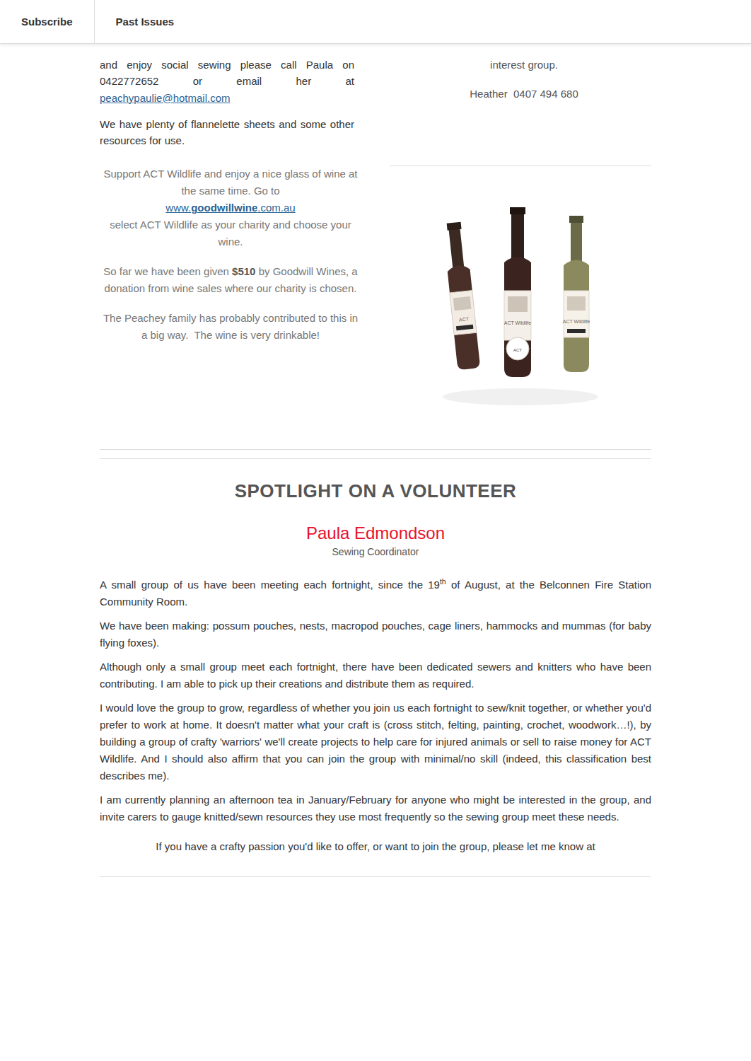Subscribe Past Issues
and enjoy social sewing please call Paula on 0422772652 or email her at peachypaulie@hotmail.com
We have plenty of flannelette sheets and some other resources for use.
interest group.
Heather 0407 494 680
Support ACT Wildlife and enjoy a nice glass of wine at the same time. Go to
www.goodwillwine.com.au
select ACT Wildlife as your charity and choose your wine.
So far we have been given $510 by Goodwill Wines, a donation from wine sales where our charity is chosen.
The Peachey family has probably contributed to this in a big way. The wine is very drinkable!
ACT ACT Wildlife ACT ACT Wildlife
SPOTLIGHT ON A VOLUNTEER
Paula Edmondson
Sewing Coordinator
A small group of us have been meeting each fortnight, since the 19th of August, at the Belconnen Fire Station Community Room.
We have been making: possum pouches, nests, macropod pouches, cage liners, hammocks and mummas (for baby flying foxes).
Although only a small group meet each fortnight, there have been dedicated sewers and knitters who have been contributing. I am able to pick up their creations and distribute them as required.
I would love the group to grow, regardless of whether you join us each fortnight to sew/knit together, or whether you'd prefer to work at home. It doesn't matter what your craft is (cross stitch, felting, painting, crochet, woodwork…!), by building a group of crafty 'warriors' we'll create projects to help care for injured animals or sell to raise money for ACT Wildlife. And I should also affirm that you can join the group with minimal/no skill (indeed, this classification best describes me).
I am currently planning an afternoon tea in January/February for anyone who might be interested in the group, and invite carers to gauge knitted/sewn resources they use most frequently so the sewing group meet these needs.
If you have a crafty passion you'd like to offer, or want to join the group, please let me know at